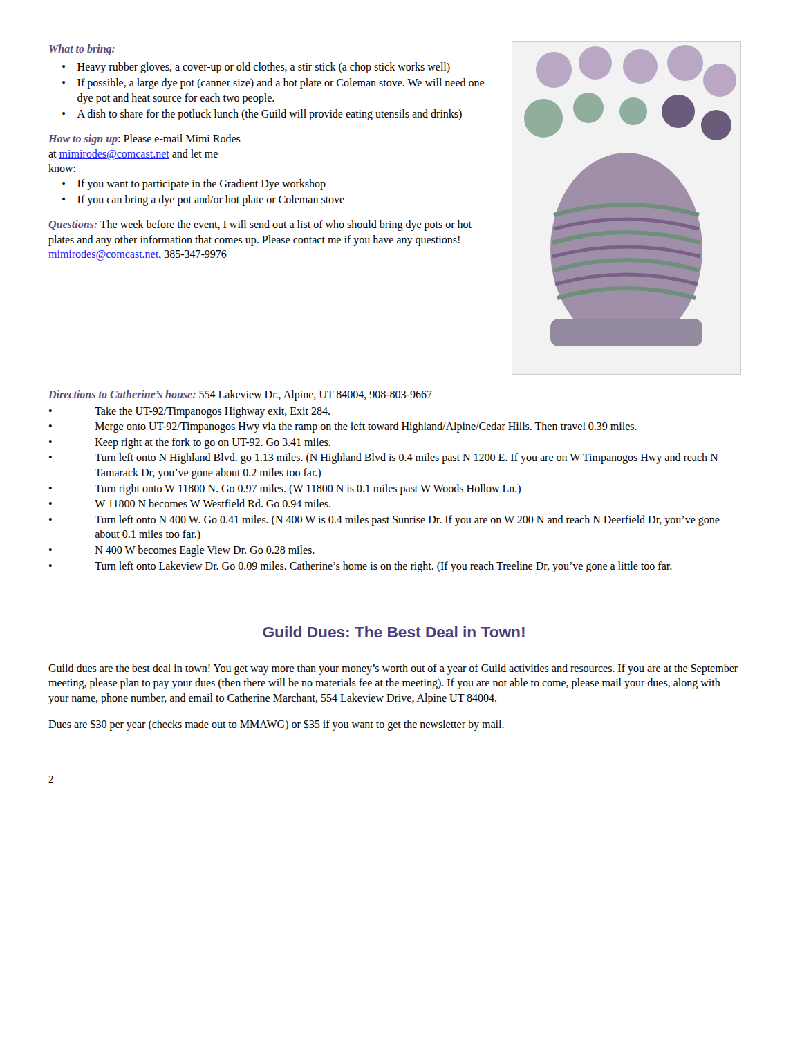What to bring:
Heavy rubber gloves, a cover-up or old clothes, a stir stick (a chop stick works well)
If possible, a large dye pot (canner size) and a hot plate or Coleman stove. We will need one dye pot and heat source for each two people.
A dish to share for the potluck lunch (the Guild will provide eating utensils and drinks)
How to sign up: Please e-mail Mimi Rodes
at mimirodes@comcast.net and let me
know:
If you want to participate in the Gradient Dye workshop
If you can bring a dye pot and/or hot plate or Coleman stove
Questions: The week before the event, I will send out a list of who should bring dye pots or hot plates and any other information that comes up. Please contact me if you have any questions! mimirodes@comcast.net, 385-347-9976
Directions to Catherine’s house: 554 Lakeview Dr., Alpine, UT 84004, 908-803-9667
Take the UT-92/Timpanogos Highway exit, Exit 284.
Merge onto UT-92/Timpanogos Hwy via the ramp on the left toward Highland/Alpine/Cedar Hills. Then travel 0.39 miles.
Keep right at the fork to go on UT-92. Go 3.41 miles.
Turn left onto N Highland Blvd. go 1.13 miles. (N Highland Blvd is 0.4 miles past N 1200 E. If you are on W Timpanogos Hwy and reach N Tamarack Dr, you’ve gone about 0.2 miles too far.)
Turn right onto W 11800 N. Go 0.97 miles. (W 11800 N is 0.1 miles past W Woods Hollow Ln.)
W 11800 N becomes W Westfield Rd. Go 0.94 miles.
Turn left onto N 400 W. Go 0.41 miles. (N 400 W is 0.4 miles past Sunrise Dr. If you are on W 200 N and reach N Deerfield Dr, you’ve gone about 0.1 miles too far.)
N 400 W becomes Eagle View Dr. Go 0.28 miles.
Turn left onto Lakeview Dr. Go 0.09 miles. Catherine’s home is on the right. (If you reach Treeline Dr, you’ve gone a little too far.
Guild Dues: The Best Deal in Town!
Guild dues are the best deal in town! You get way more than your money’s worth out of a year of Guild activities and resources. If you are at the September meeting, please plan to pay your dues (then there will be no materials fee at the meeting). If you are not able to come, please mail your dues, along with your name, phone number, and email to Catherine Marchant, 554 Lakeview Drive, Alpine UT 84004.
Dues are $30 per year (checks made out to MMAWG) or $35 if you want to get the newsletter by mail.
2